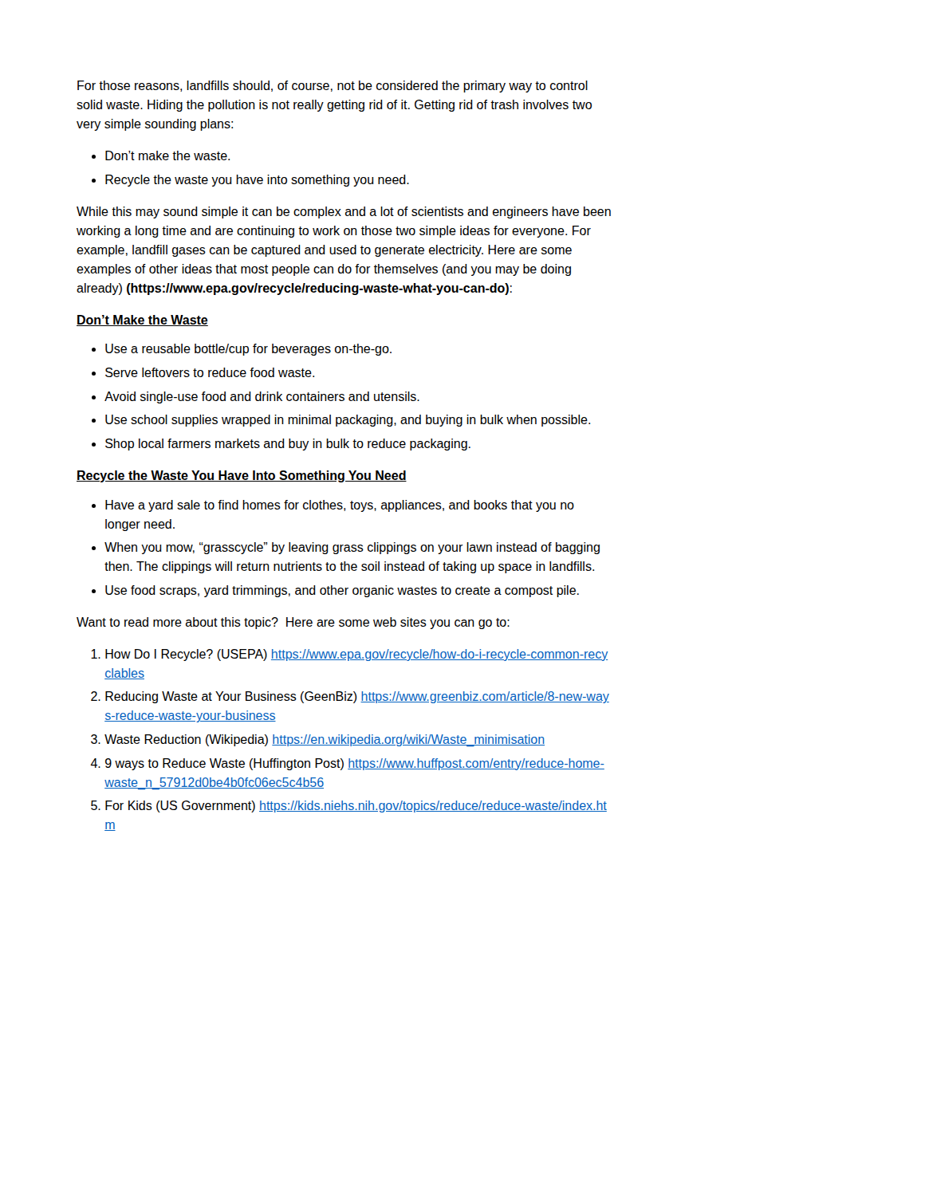For those reasons, landfills should, of course, not be considered the primary way to control solid waste. Hiding the pollution is not really getting rid of it. Getting rid of trash involves two very simple sounding plans:
Don’t make the waste.
Recycle the waste you have into something you need.
While this may sound simple it can be complex and a lot of scientists and engineers have been working a long time and are continuing to work on those two simple ideas for everyone. For example, landfill gases can be captured and used to generate electricity. Here are some examples of other ideas that most people can do for themselves (and you may be doing already) (https://www.epa.gov/recycle/reducing-waste-what-you-can-do):
Don’t Make the Waste
Use a reusable bottle/cup for beverages on-the-go.
Serve leftovers to reduce food waste.
Avoid single-use food and drink containers and utensils.
Use school supplies wrapped in minimal packaging, and buying in bulk when possible.
Shop local farmers markets and buy in bulk to reduce packaging.
Recycle the Waste You Have Into Something You Need
Have a yard sale to find homes for clothes, toys, appliances, and books that you no longer need.
When you mow, “grasscycle” by leaving grass clippings on your lawn instead of bagging then. The clippings will return nutrients to the soil instead of taking up space in landfills.
Use food scraps, yard trimmings, and other organic wastes to create a compost pile.
Want to read more about this topic? Here are some web sites you can go to:
How Do I Recycle? (USEPA) https://www.epa.gov/recycle/how-do-i-recycle-common-recyclables
Reducing Waste at Your Business (GeenBiz) https://www.greenbiz.com/article/8-new-ways-reduce-waste-your-business
Waste Reduction (Wikipedia) https://en.wikipedia.org/wiki/Waste_minimisation
9 ways to Reduce Waste (Huffington Post) https://www.huffpost.com/entry/reduce-home-waste_n_57912d0be4b0fc06ec5c4b56
For Kids (US Government) https://kids.niehs.nih.gov/topics/reduce/reduce-waste/index.htm